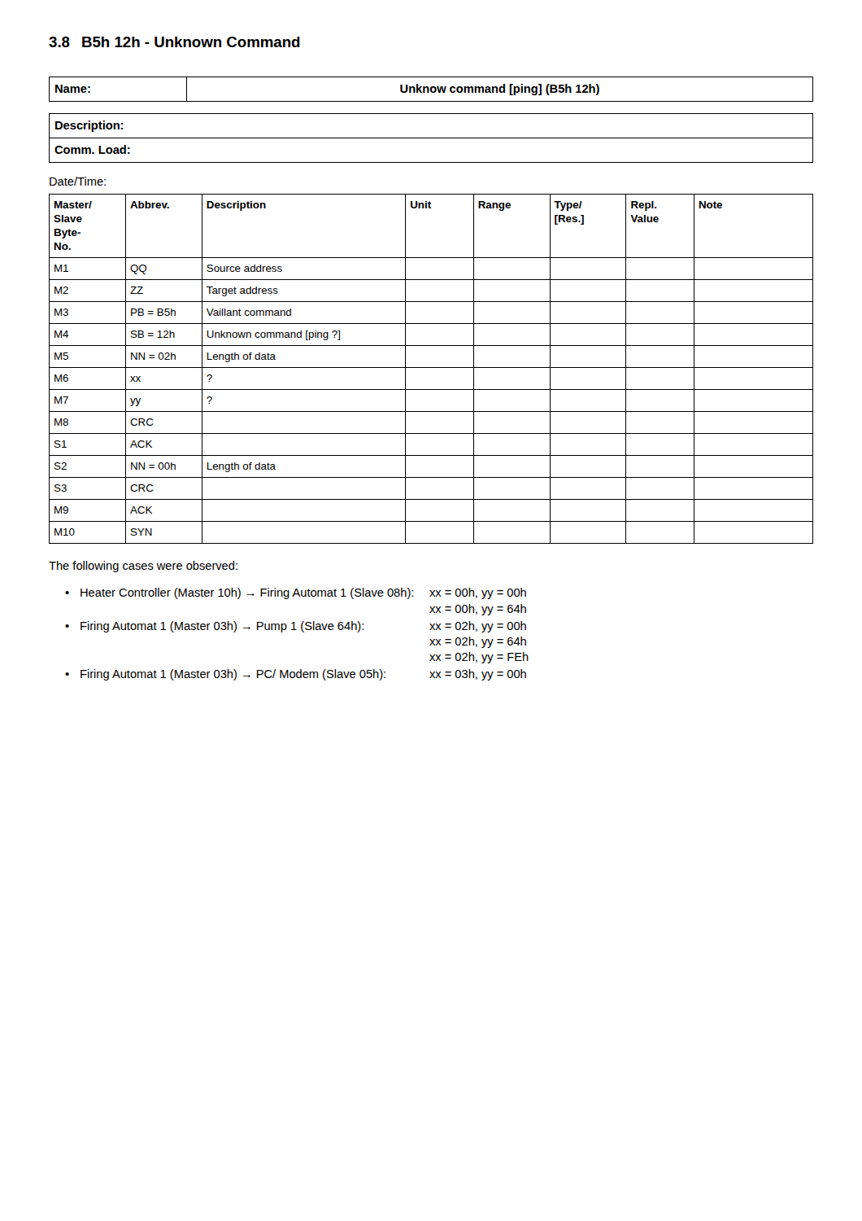3.8 B5h 12h - Unknown Command
| Name: | Unknow command [ping] (B5h 12h) |
| Description: |
| Comm. Load: |
Date/Time:
| Master/ Slave Byte- No. | Abbrev. | Description | Unit | Range | Type/ [Res.] | Repl. Value | Note |
| --- | --- | --- | --- | --- | --- | --- | --- |
| M1 | QQ | Source address | | | | | |
| M2 | ZZ | Target address | | | | | |
| M3 | PB = B5h | Vaillant command | | | | | |
| M4 | SB = 12h | Unknown command [ping ?] | | | | | |
| M5 | NN = 02h | Length of data | | | | | |
| M6 | xx | ? | | | | | |
| M7 | yy | ? | | | | | |
| M8 | CRC | | | | | | |
| S1 | ACK | | | | | | |
| S2 | NN = 00h | Length of data | | | | | |
| S3 | CRC | | | | | | |
| M9 | ACK | | | | | | |
| M10 | SYN | | | | | | |
The following cases were observed:
Heater Controller (Master 10h) → Firing Automat 1 (Slave 08h):
xx = 00h, yy = 00h
xx = 00h, yy = 64h
Firing Automat 1 (Master 03h) → Pump 1 (Slave 64h):
xx = 02h, yy = 00h
xx = 02h, yy = 64h
xx = 02h, yy = FEh
Firing Automat 1 (Master 03h) → PC/ Modem (Slave 05h):
xx = 03h, yy = 00h